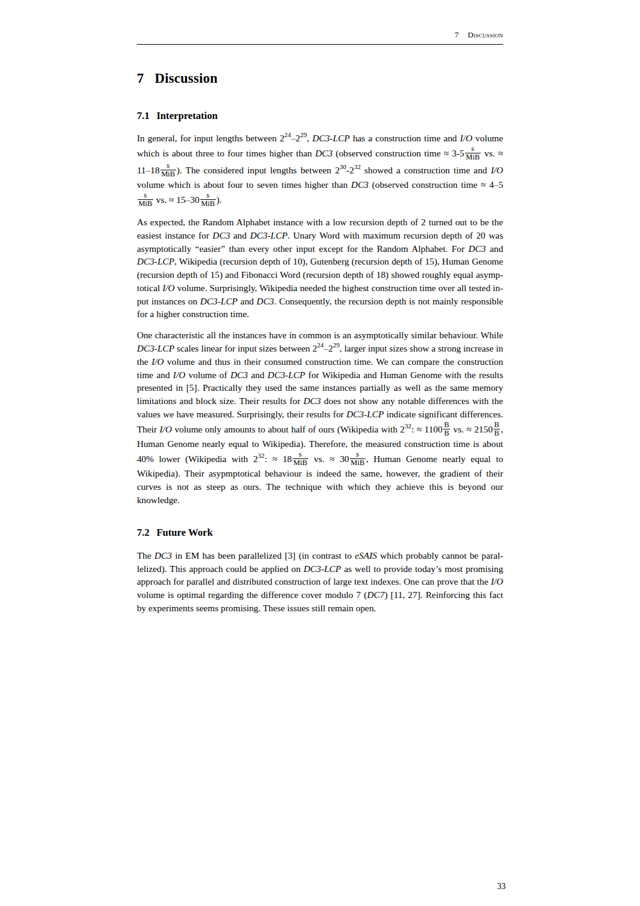7 Discussion
7 Discussion
7.1 Interpretation
In general, for input lengths between 224–229, DC3-LCP has a construction time and I/O volume which is about three to four times higher than DC3 (observed construction time ≈ 3-5sMiB vs. ≈ 11–18sMiB). The considered input lengths between 230-232 showed a construction time and I/O volume which is about four to seven times higher than DC3 (observed construction time ≈ 4–5sMiB vs. ≈ 15–30sMiB).
As expected, the Random Alphabet instance with a low recursion depth of 2 turned out to be the easiest instance for DC3 and DC3-LCP. Unary Word with maximum recursion depth of 20 was asymptotically “easier” than every other input except for the Random Alphabet. For DC3 and DC3-LCP, Wikipedia (recursion depth of 10), Gutenberg (recursion depth of 15), Human Genome (recursion depth of 15) and Fibonacci Word (recursion depth of 18) showed roughly equal asymptotical I/O volume. Surprisingly, Wikipedia needed the highest construction time over all tested input instances on DC3-LCP and DC3. Consequently, the recursion depth is not mainly responsible for a higher construction time.
One characteristic all the instances have in common is an asymptotically similar behaviour. While DC3-LCP scales linear for input sizes between 224–229, larger input sizes show a strong increase in the I/O volume and thus in their consumed construction time. We can compare the construction time and I/O volume of DC3 and DC3-LCP for Wikipedia and Human Genome with the results presented in [5]. Practically they used the same instances partially as well as the same memory limitations and block size. Their results for DC3 does not show any notable differences with the values we have measured. Surprisingly, their results for DC3-LCP indicate significant differences. Their I/O volume only amounts to about half of ours (Wikipedia with 232: ≈ 1100BB vs. ≈ 2150BB, Human Genome nearly equal to Wikipedia). Therefore, the measured construction time is about 40% lower (Wikipedia with 232: ≈ 18sMiB vs. ≈ 30sMiB, Human Genome nearly equal to Wikipedia). Their asypmptotical behaviour is indeed the same, however, the gradient of their curves is not as steep as ours. The technique with which they achieve this is beyond our knowledge.
7.2 Future Work
The DC3 in EM has been parallelized [3] (in contrast to eSAIS which probably cannot be parallelized). This approach could be applied on DC3-LCP as well to provide today’s most promising approach for parallel and distributed construction of large text indexes. One can prove that the I/O volume is optimal regarding the difference cover modulo 7 (DC7) [11, 27]. Reinforcing this fact by experiments seems promising. These issues still remain open.
33